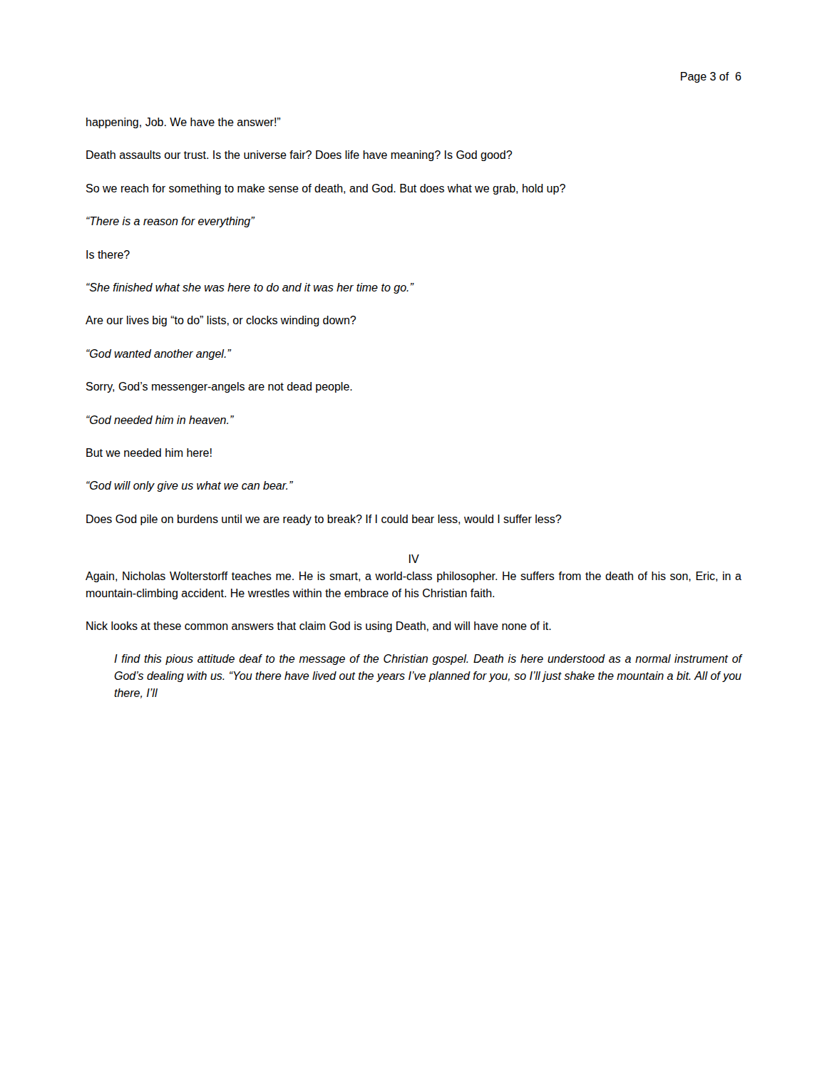Page 3 of 6
happening, Job. We have the answer!”
Death assaults our trust. Is the universe fair? Does life have meaning? Is God good?
So we reach for something to make sense of death, and God. But does what we grab, hold up?
“There is a reason for everything”
Is there?
“She finished what she was here to do and it was her time to go.”
Are our lives big “to do” lists, or clocks winding down?
“God wanted another angel.”
Sorry, God’s messenger-angels are not dead people.
“God needed him in heaven.”
But we needed him here!
“God will only give us what we can bear.”
Does God pile on burdens until we are ready to break? If I could bear less, would I suffer less?
IV
Again, Nicholas Wolterstorff teaches me. He is smart, a world-class philosopher. He suffers from the death of his son, Eric, in a mountain-climbing accident. He wrestles within the embrace of his Christian faith.
Nick looks at these common answers that claim God is using Death, and will have none of it.
I find this pious attitude deaf to the message of the Christian gospel. Death is here understood as a normal instrument of God’s dealing with us. “You there have lived out the years I’ve planned for you, so I’ll just shake the mountain a bit. All of you there, I’ll